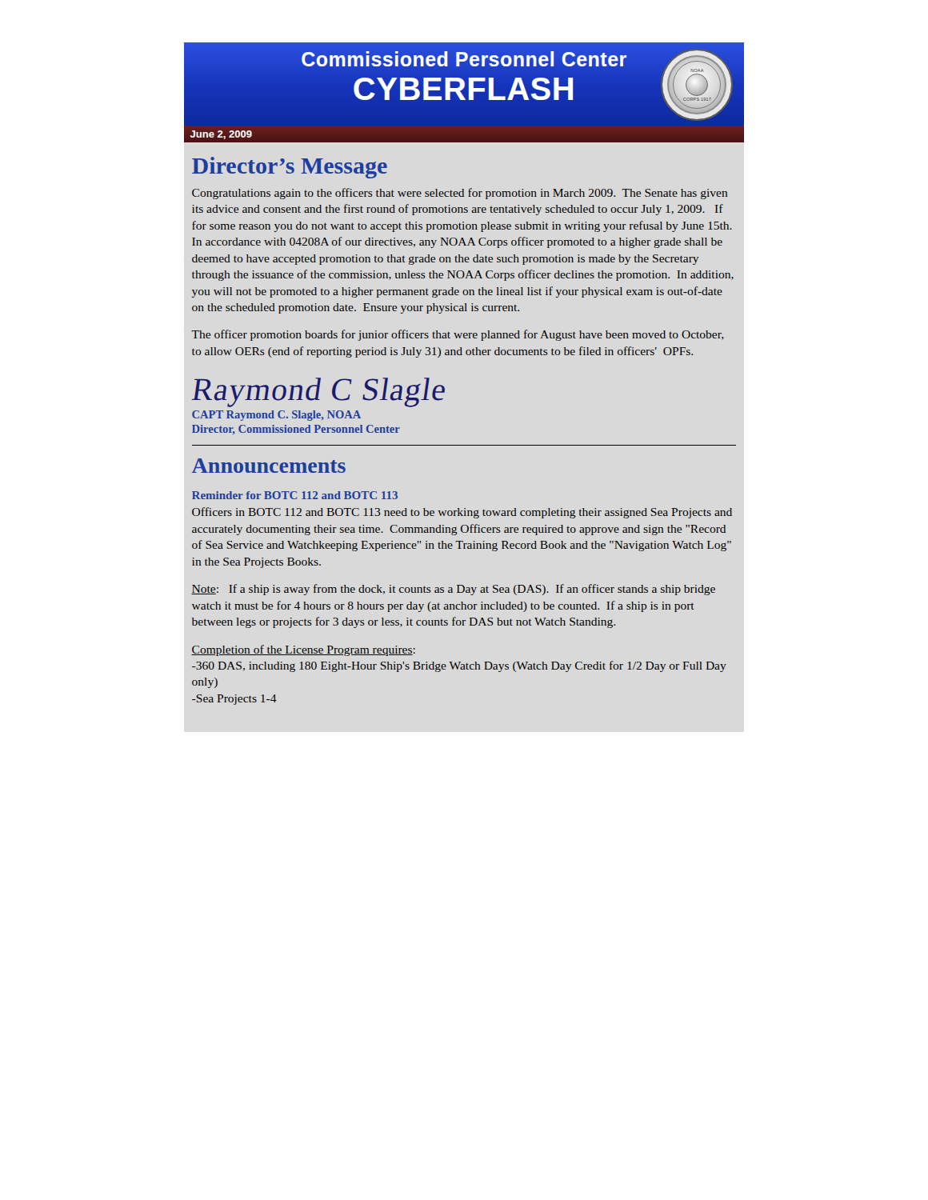Commissioned Personnel Center
CYBERFLASH
NOAA
CORPS 1917
June 2, 2009
Director’s Message
Congratulations again to the officers that were selected for promotion in March 2009. The Senate has given its advice and consent and the first round of promotions are tentatively scheduled to occur July 1, 2009. If for some reason you do not want to accept this promotion please submit in writing your refusal by June 15th. In accordance with 04208A of our directives, any NOAA Corps officer promoted to a higher grade shall be deemed to have accepted promotion to that grade on the date such promotion is made by the Secretary through the issuance of the commission, unless the NOAA Corps officer declines the promotion. In addition, you will not be promoted to a higher permanent grade on the lineal list if your physical exam is out-of-date on the scheduled promotion date. Ensure your physical is current.
The officer promotion boards for junior officers that were planned for August have been moved to October, to allow OERs (end of reporting period is July 31) and other documents to be filed in officers' OPFs.
Raymond C Slagle
CAPT Raymond C. Slagle, NOAA
Director, Commissioned Personnel Center
Announcements
Reminder for BOTC 112 and BOTC 113
Officers in BOTC 112 and BOTC 113 need to be working toward completing their assigned Sea Projects and accurately documenting their sea time. Commanding Officers are required to approve and sign the "Record of Sea Service and Watchkeeping Experience" in the Training Record Book and the "Navigation Watch Log" in the Sea Projects Books.
Note: If a ship is away from the dock, it counts as a Day at Sea (DAS). If an officer stands a ship bridge watch it must be for 4 hours or 8 hours per day (at anchor included) to be counted. If a ship is in port between legs or projects for 3 days or less, it counts for DAS but not Watch Standing.
Completion of the License Program requires:
-360 DAS, including 180 Eight-Hour Ship's Bridge Watch Days (Watch Day Credit for 1/2 Day or Full Day only)
-Sea Projects 1-4